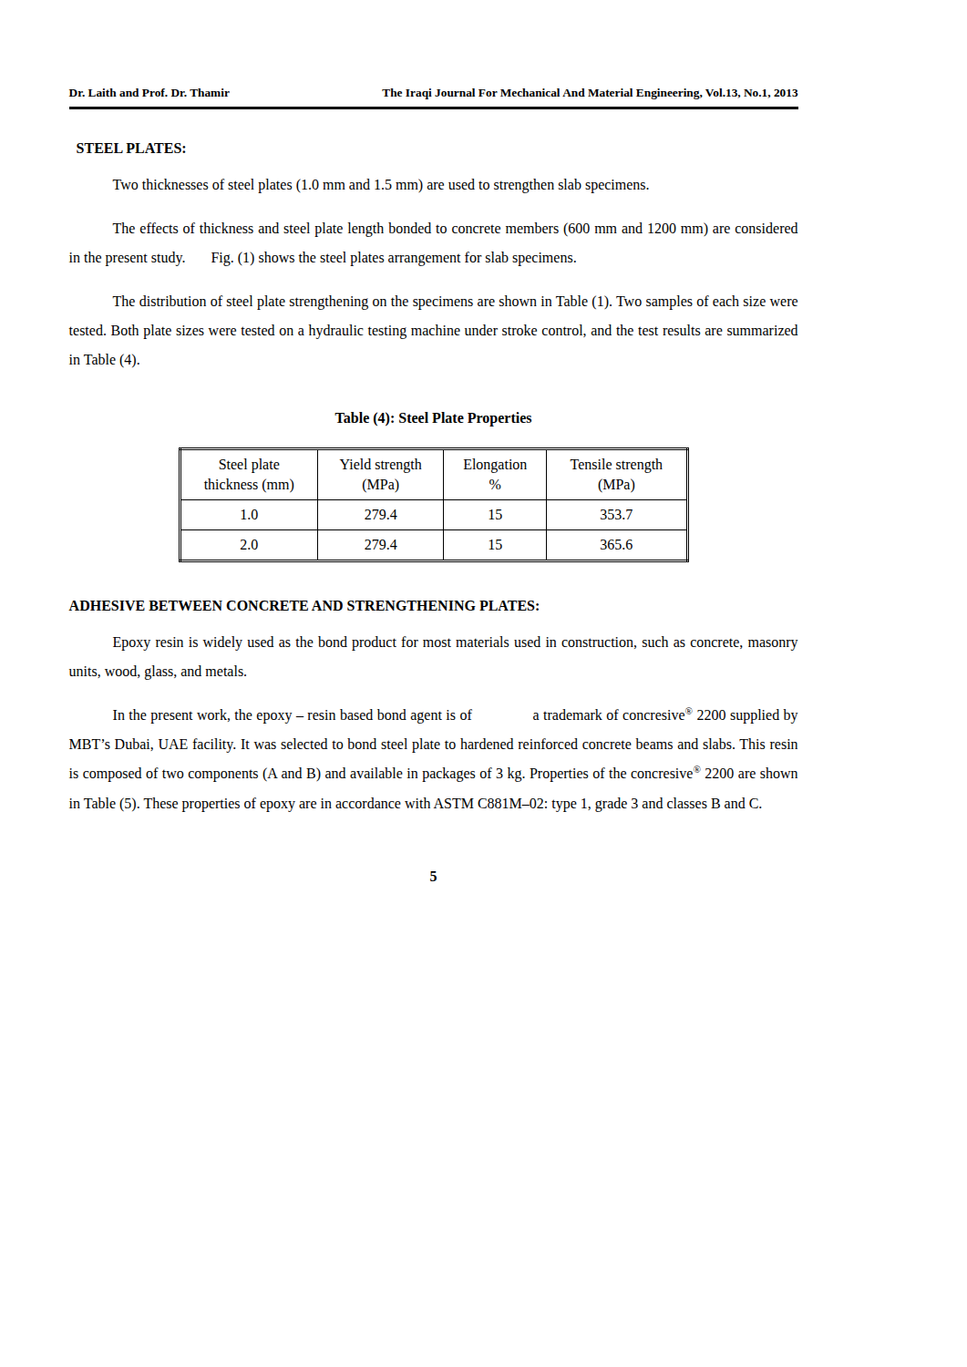Dr. Laith and Prof. Dr. Thamir The Iraqi Journal For Mechanical And Material Engineering, Vol.13, No.1, 2013
STEEL PLATES:
Two thicknesses of steel plates (1.0 mm and 1.5 mm) are used to strengthen slab specimens.
The effects of thickness and steel plate length bonded to concrete members (600 mm and 1200 mm) are considered in the present study. Fig. (1) shows the steel plates arrangement for slab specimens.
The distribution of steel plate strengthening on the specimens are shown in Table (1). Two samples of each size were tested. Both plate sizes were tested on a hydraulic testing machine under stroke control, and the test results are summarized in Table (4).
Table (4): Steel Plate Properties
| Steel plate thickness (mm) | Yield strength (MPa) | Elongation % | Tensile strength (MPa) |
| 1.0 | 279.4 | 15 | 353.7 |
| 2.0 | 279.4 | 15 | 365.6 |
ADHESIVE BETWEEN CONCRETE AND STRENGTHENING PLATES:
Epoxy resin is widely used as the bond product for most materials used in construction, such as concrete, masonry units, wood, glass, and metals.
In the present work, the epoxy – resin based bond agent is of a trademark of concresive® 2200 supplied by MBT’s Dubai, UAE facility. It was selected to bond steel plate to hardened reinforced concrete beams and slabs. This resin is composed of two components (A and B) and available in packages of 3 kg. Properties of the concresive® 2200 are shown in Table (5). These properties of epoxy are in accordance with ASTM C881M–02: type 1, grade 3 and classes B and C.
5